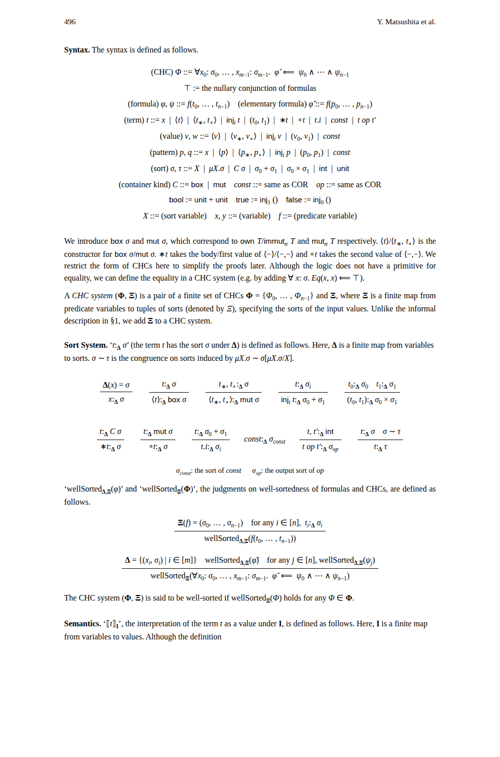496 Y. Matsushita et al.
Syntax.
The syntax is defined as follows.
(CHC) Φ ::= ∀x0: σ0, … , xm−1: σm−1. φ̌ ⟸ ψ0 ∧ ⋯ ∧ ψn−1
⊤ := the nullary conjunction of formulas
(formula) φ, ψ ::= f(t0, … , tn−1) (elementary formula) φ̌ ::= f(p0, … , pn−1)
(term) t ::= x | ⟨t⟩ | ⟨t∗, t∘⟩ | inji t | (t0, t1) | ∗t | ∘t | t.i | const | t op t′
(value) v, w ::= ⟨v⟩ | ⟨v∗, v∘⟩ | inji v | (v0, v1) | const
(pattern) p, q ::= x | ⟨p⟩ | ⟨p∗, p∘⟩ | inji p | (p0, p1) | const
(sort) σ, τ ::= X | μX.σ | C σ | σ0 + σ1 | σ0 × σ1 | int | unit
(container kind) C ::= box | mut const ::= same as COR op ::= same as COR
bool := unit + unit true := inj1 () false := inj0 ()
X ::= (sort variable) x, y ::= (variable) f ::= (predicate variable)
We introduce box σ and mut σ, which correspond to own T/immutα T and mutα T respectively. ⟨t⟩/⟨t∗, t∘⟩ is the constructor for box σ/mut σ. ∗t takes the body/first value of ⟨−⟩/⟨−,−⟩ and ∘t takes the second value of ⟨−,−⟩. We restrict the form of CHCs here to simplify the proofs later. Although the logic does not have a primitive for equality, we can define the equality in a CHC system (e.g. by adding ∀ x: σ. Eq(x, x) ⟸ ⊤).
A CHC system (Φ, Ξ) is a pair of a finite set of CHCs Φ = {Φ0, … , Φn−1} and Ξ, where Ξ is a finite map from predicate variables to tuples of sorts (denoted by Ξ), specifying the sorts of the input values. Unlike the informal description in §1, we add Ξ to a CHC system.
Sort System.
‘t:Δ σ’ (the term t has the sort σ under Δ) is defined as follows. Here, Δ is a finite map from variables to sorts. σ ∼ τ is the congruence on sorts induced by μX.σ ∼ σ[μX.σ/X].
Δ(x) = σ x:Δ σ t:Δ σ ⟨t⟩:Δ box σ t∗, t∘:Δ σ ⟨t∗, t∘⟩:Δ mut σ t:Δ σi inji t:Δ σ0 + σ1 t0:Δ σ0 t1:Δ σ1 (t0, t1):Δ σ0 × σ1
t:Δ C σ ∗t:Δ σ t:Δ mut σ ∘t:Δ σ t:Δ σ0 + σ1 t.i:Δ σi const:Δ σconst t, t′:Δ int t op t′:Δ σop t:Δ σ σ ∼ τ t:Δ τ
σconst: the sort of const σop: the output sort of op
‘wellSortedΔ,Ξ(φ)’ and ‘wellSortedΞ(Φ)’, the judgments on well-sortedness of formulas and CHCs, are defined as follows.
Ξ(f) = (σ0, … , σn−1) for any i ∈ [n], ti:Δ σi wellSortedΔ,Ξ(f(t0, … , tn−1))
Δ = {(xi, σi) | i ∈ [m]} wellSortedΔ,Ξ(φ̌) for any j ∈ [n], wellSortedΔ,Ξ(ψj) wellSortedΞ(∀x0: σ0, … , xm−1: σm−1. φ̌ ⟸ ψ0 ∧ ⋯ ∧ ψn−1)
The CHC system (Φ, Ξ) is said to be well-sorted if wellSortedΞ(Φ) holds for any Φ ∈ Φ.
Semantics.
‘⟦t⟧I’, the interpretation of the term t as a value under I, is defined as follows. Here, I is a finite map from variables to values. Although the definition